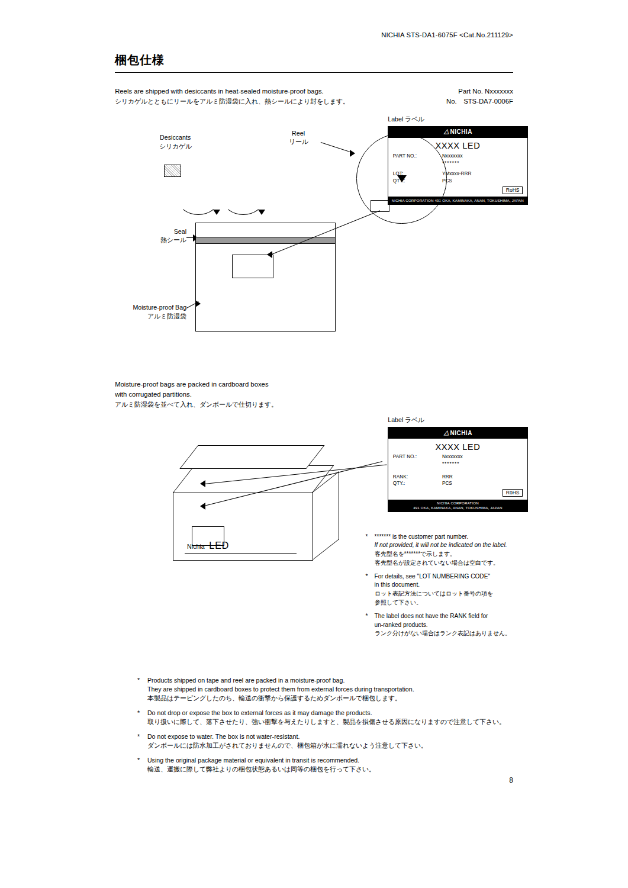NICHIA STS-DA1-6075F <Cat.No.211129>
梱包仕様
Reels are shipped with desiccants in heat-sealed moisture-proof bags.
シリカゲルとともにリールをアルミ防湿袋に入れ、熱シールにより封をします。
Part No. Nxxxxxxx
No. STS-DA7-0006F
Label ラベル
△NICHIA
XXXX LED
| PART NO.: | Nxxxxxxx |
| | ******* |
| LOT: | YMxxxx-RRR |
| QTY.: | PCS |
| | RoHS |
NICHIA CORPORATION 491 OKA, KAMINAKA, ANAN, TOKUSHIMA, JAPAN
Desiccants
シリカゲル
Reel
リール
Seal
熱シール
Moisture-proof Bag
アルミ防湿袋
Moisture-proof bags are packed in cardboard boxes
with corrugated partitions.
アルミ防湿袋を並べて入れ、ダンボールで仕切ります。
Label ラベル
△NICHIA
XXXX LED
| PART NO.: | Nxxxxxxx |
| | ******* |
| RANK: | RRR |
| QTY.: | PCS |
| | RoHS |
NICHIA CORPORATION
491 OKA, KAMINAKA, ANAN, TOKUSHIMA, JAPAN
NichiaLED
*
******* is the customer part number.
If not provided, it will not be indicated on the label.
客先型名を*******で示します。
客先型名が設定されていない場合は空白です。
*
For details, see "LOT NUMBERING CODE"
in this document.
ロット表記方法についてはロット番号の項を
参照して下さい。
*
The label does not have the RANK field for
un-ranked products.
ランク分けがない場合はランク表記はありません。
*
Products shipped on tape and reel are packed in a moisture-proof bag. They are shipped in cardboard boxes to protect them from external forces during transportation. 本製品はテーピングしたのち、輸送の衝撃から保護するためダンボールで梱包します。
*
Do not drop or expose the box to external forces as it may damage the products. 取り扱いに際して、落下させたり、強い衝撃を与えたりしますと、製品を損傷させる原因になりますので注意して下さい。
*
Do not expose to water. The box is not water-resistant. ダンボールには防水加工がされておりませんので、梱包箱が水に濡れないよう注意して下さい。
*
Using the original package material or equivalent in transit is recommended. 輸送、運搬に際して弊社よりの梱包状態あるいは同等の梱包を行って下さい。
8